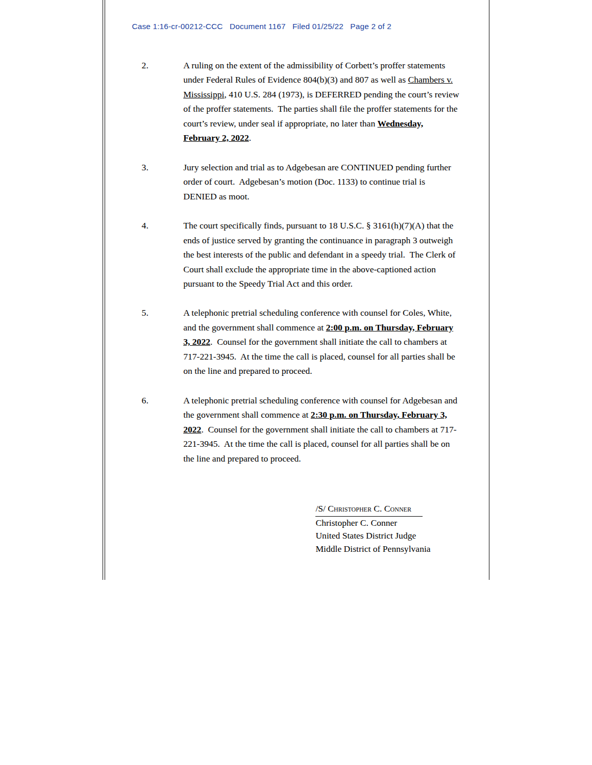Case 1:16-cr-00212-CCC Document 1167 Filed 01/25/22 Page 2 of 2
2. A ruling on the extent of the admissibility of Corbett’s proffer statements under Federal Rules of Evidence 804(b)(3) and 807 as well as Chambers v. Mississippi, 410 U.S. 284 (1973), is DEFERRED pending the court’s review of the proffer statements. The parties shall file the proffer statements for the court’s review, under seal if appropriate, no later than Wednesday, February 2, 2022.
3. Jury selection and trial as to Adgebesan are CONTINUED pending further order of court. Adgebesan’s motion (Doc. 1133) to continue trial is DENIED as moot.
4. The court specifically finds, pursuant to 18 U.S.C. § 3161(h)(7)(A) that the ends of justice served by granting the continuance in paragraph 3 outweigh the best interests of the public and defendant in a speedy trial. The Clerk of Court shall exclude the appropriate time in the above-captioned action pursuant to the Speedy Trial Act and this order.
5. A telephonic pretrial scheduling conference with counsel for Coles, White, and the government shall commence at 2:00 p.m. on Thursday, February 3, 2022. Counsel for the government shall initiate the call to chambers at 717-221-3945. At the time the call is placed, counsel for all parties shall be on the line and prepared to proceed.
6. A telephonic pretrial scheduling conference with counsel for Adgebesan and the government shall commence at 2:30 p.m. on Thursday, February 3, 2022. Counsel for the government shall initiate the call to chambers at 717-221-3945. At the time the call is placed, counsel for all parties shall be on the line and prepared to proceed.
/S/ Christopher C. Conner
Christopher C. Conner
United States District Judge
Middle District of Pennsylvania